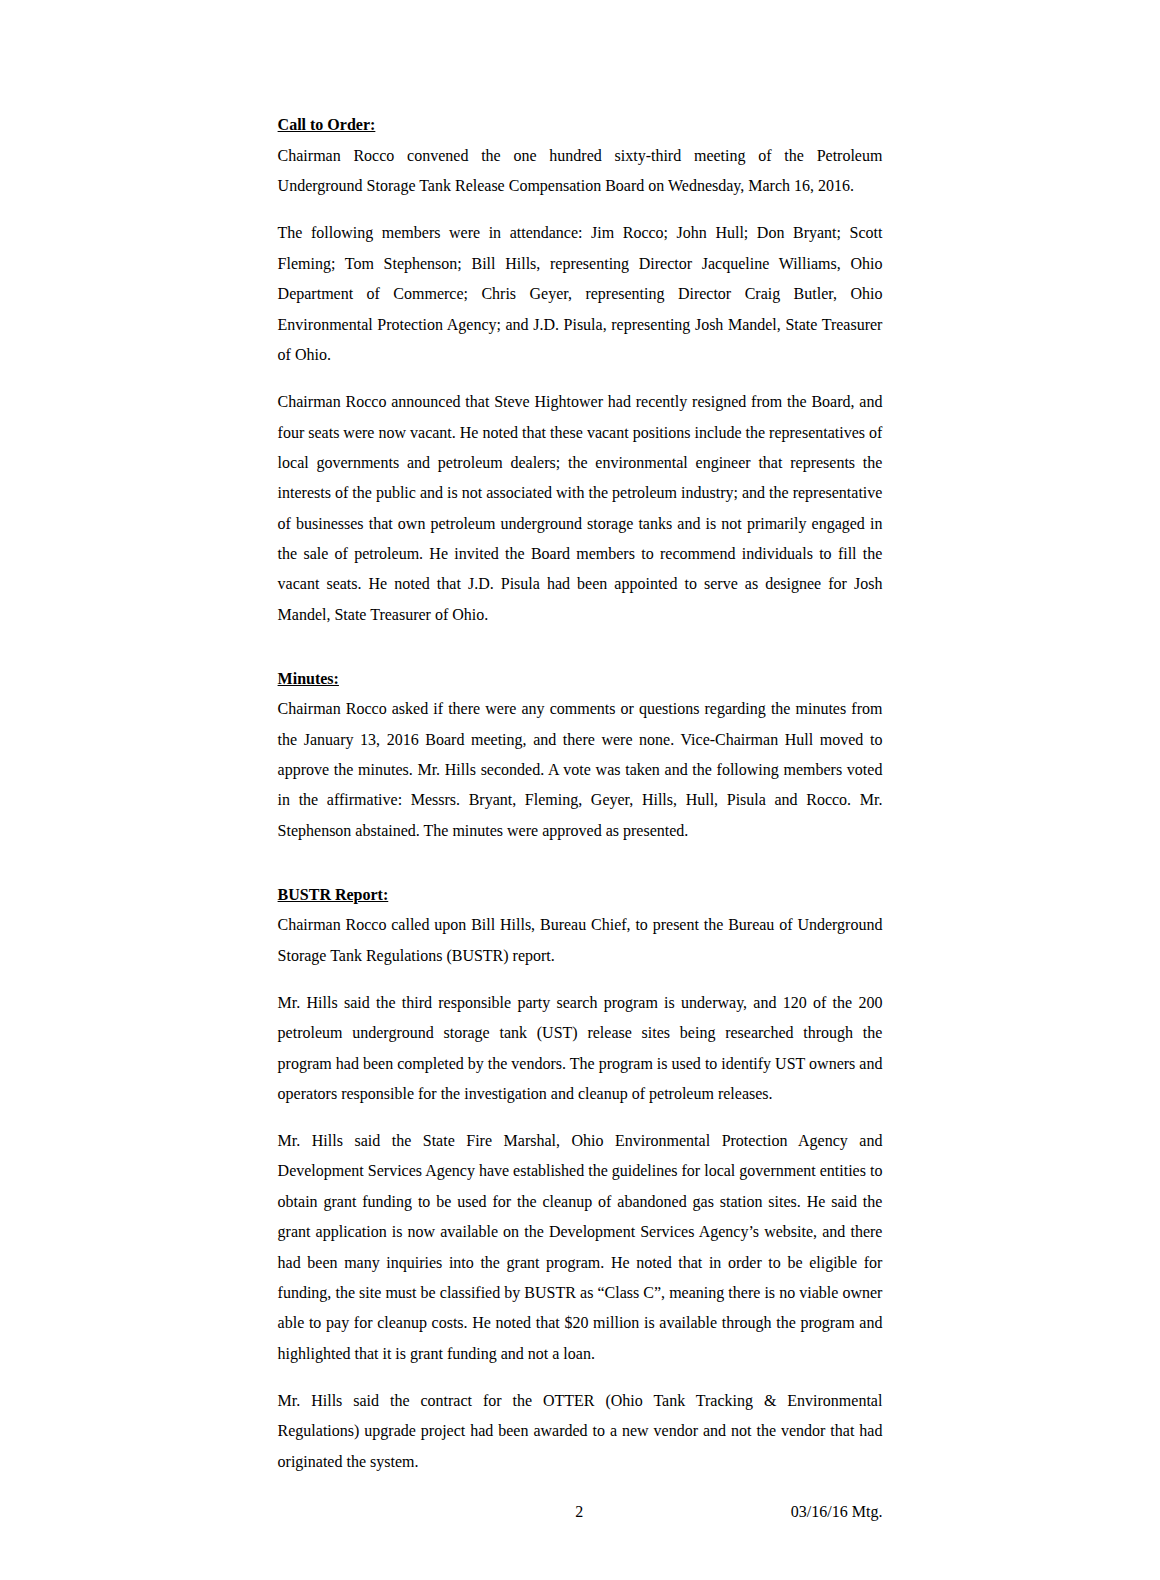Call to Order:
Chairman Rocco convened the one hundred sixty-third meeting of the Petroleum Underground Storage Tank Release Compensation Board on Wednesday, March 16, 2016.
The following members were in attendance: Jim Rocco; John Hull; Don Bryant; Scott Fleming; Tom Stephenson; Bill Hills, representing Director Jacqueline Williams, Ohio Department of Commerce; Chris Geyer, representing Director Craig Butler, Ohio Environmental Protection Agency; and J.D. Pisula, representing Josh Mandel, State Treasurer of Ohio.
Chairman Rocco announced that Steve Hightower had recently resigned from the Board, and four seats were now vacant. He noted that these vacant positions include the representatives of local governments and petroleum dealers; the environmental engineer that represents the interests of the public and is not associated with the petroleum industry; and the representative of businesses that own petroleum underground storage tanks and is not primarily engaged in the sale of petroleum. He invited the Board members to recommend individuals to fill the vacant seats. He noted that J.D. Pisula had been appointed to serve as designee for Josh Mandel, State Treasurer of Ohio.
Minutes:
Chairman Rocco asked if there were any comments or questions regarding the minutes from the January 13, 2016 Board meeting, and there were none. Vice-Chairman Hull moved to approve the minutes. Mr. Hills seconded. A vote was taken and the following members voted in the affirmative: Messrs. Bryant, Fleming, Geyer, Hills, Hull, Pisula and Rocco. Mr. Stephenson abstained. The minutes were approved as presented.
BUSTR Report:
Chairman Rocco called upon Bill Hills, Bureau Chief, to present the Bureau of Underground Storage Tank Regulations (BUSTR) report.
Mr. Hills said the third responsible party search program is underway, and 120 of the 200 petroleum underground storage tank (UST) release sites being researched through the program had been completed by the vendors. The program is used to identify UST owners and operators responsible for the investigation and cleanup of petroleum releases.
Mr. Hills said the State Fire Marshal, Ohio Environmental Protection Agency and Development Services Agency have established the guidelines for local government entities to obtain grant funding to be used for the cleanup of abandoned gas station sites. He said the grant application is now available on the Development Services Agency’s website, and there had been many inquiries into the grant program. He noted that in order to be eligible for funding, the site must be classified by BUSTR as “Class C”, meaning there is no viable owner able to pay for cleanup costs. He noted that $20 million is available through the program and highlighted that it is grant funding and not a loan.
Mr. Hills said the contract for the OTTER (Ohio Tank Tracking & Environmental Regulations) upgrade project had been awarded to a new vendor and not the vendor that had originated the system.
2 03/16/16 Mtg.